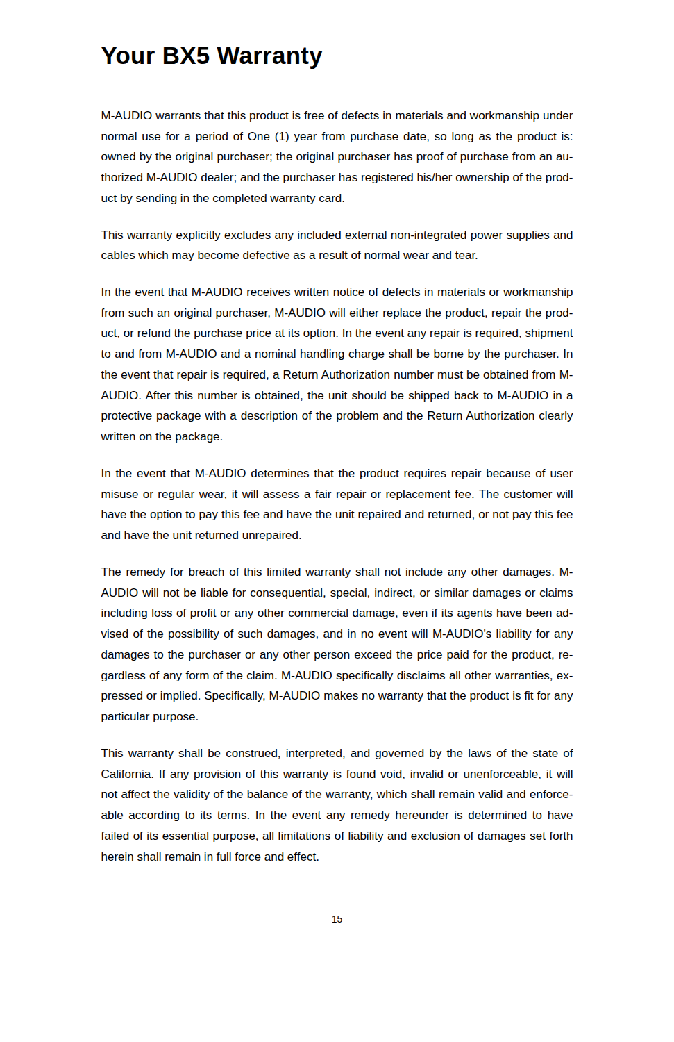Your BX5 Warranty
M-AUDIO warrants that this product is free of defects in materials and workmanship under normal use for a period of One (1) year from purchase date, so long as the product is: owned by the original purchaser; the original purchaser has proof of purchase from an authorized M-AUDIO dealer; and the purchaser has registered his/her ownership of the product by sending in the completed warranty card.
This warranty explicitly excludes any included external non-integrated power supplies and cables which may become defective as a result of normal wear and tear.
In the event that M-AUDIO receives written notice of defects in materials or workmanship from such an original purchaser, M-AUDIO will either replace the product, repair the product, or refund the purchase price at its option. In the event any repair is required, shipment to and from M-AUDIO and a nominal handling charge shall be borne by the purchaser. In the event that repair is required, a Return Authorization number must be obtained from M-AUDIO. After this number is obtained, the unit should be shipped back to M-AUDIO in a protective package with a description of the problem and the Return Authorization clearly written on the package.
In the event that M-AUDIO determines that the product requires repair because of user misuse or regular wear, it will assess a fair repair or replacement fee. The customer will have the option to pay this fee and have the unit repaired and returned, or not pay this fee and have the unit returned unrepaired.
The remedy for breach of this limited warranty shall not include any other damages. M-AUDIO will not be liable for consequential, special, indirect, or similar damages or claims including loss of profit or any other commercial damage, even if its agents have been advised of the possibility of such damages, and in no event will M-AUDIO's liability for any damages to the purchaser or any other person exceed the price paid for the product, regardless of any form of the claim. M-AUDIO specifically disclaims all other warranties, expressed or implied. Specifically, M-AUDIO makes no warranty that the product is fit for any particular purpose.
This warranty shall be construed, interpreted, and governed by the laws of the state of California. If any provision of this warranty is found void, invalid or unenforceable, it will not affect the validity of the balance of the warranty, which shall remain valid and enforceable according to its terms. In the event any remedy hereunder is determined to have failed of its essential purpose, all limitations of liability and exclusion of damages set forth herein shall remain in full force and effect.
15